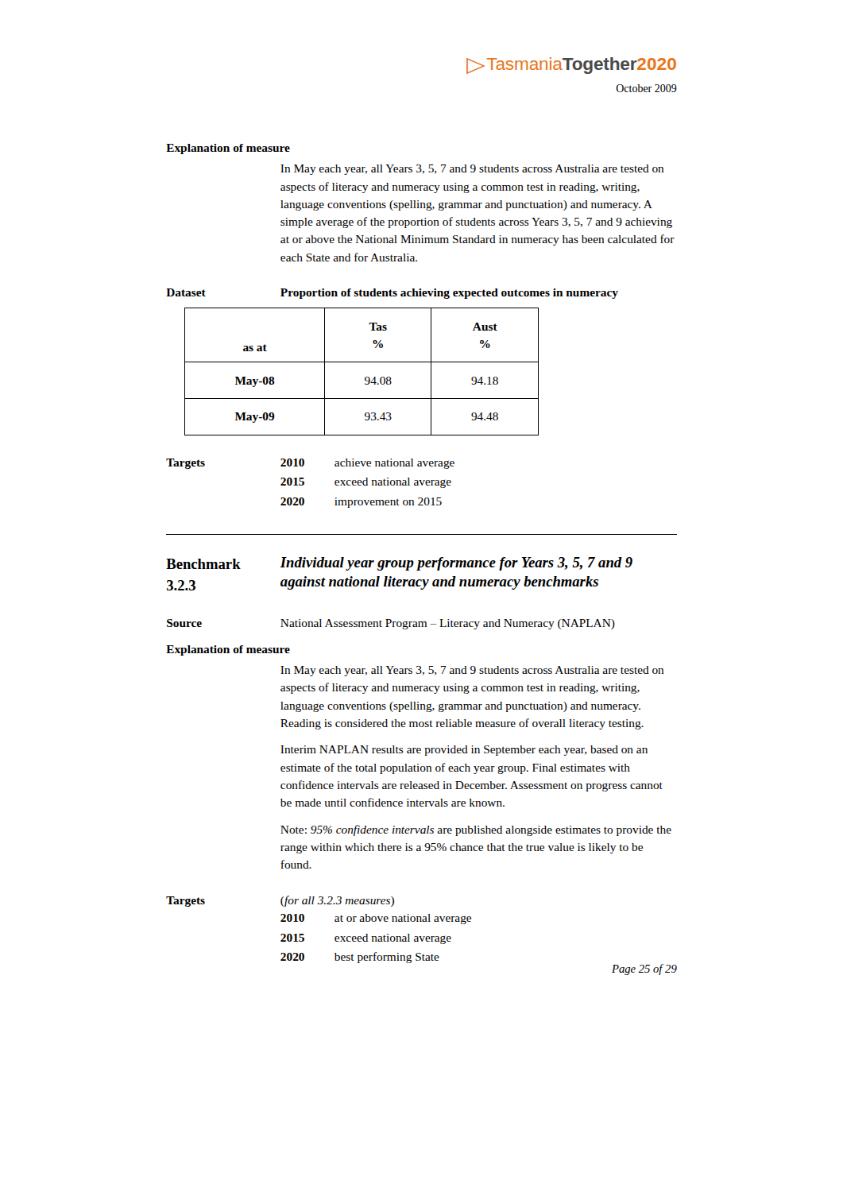▷Tasmania Together 2020
October 2009
Explanation of measure
In May each year, all Years 3, 5, 7 and 9 students across Australia are tested on aspects of literacy and numeracy using a common test in reading, writing, language conventions (spelling, grammar and punctuation) and numeracy. A simple average of the proportion of students across Years 3, 5, 7 and 9 achieving at or above the National Minimum Standard in numeracy has been calculated for each State and for Australia.
Dataset
Proportion of students achieving expected outcomes in numeracy
| as at | Tas % | Aust % |
| --- | --- | --- |
| May-08 | 94.08 | 94.18 |
| May-09 | 93.43 | 94.48 |
Targets
2010
achieve national average
2015
exceed national average
2020
improvement on 2015
Benchmark 3.2.3
Individual year group performance for Years 3, 5, 7 and 9 against national literacy and numeracy benchmarks
Source
National Assessment Program – Literacy and Numeracy (NAPLAN)
Explanation of measure
In May each year, all Years 3, 5, 7 and 9 students across Australia are tested on aspects of literacy and numeracy using a common test in reading, writing, language conventions (spelling, grammar and punctuation) and numeracy. Reading is considered the most reliable measure of overall literacy testing.
Interim NAPLAN results are provided in September each year, based on an estimate of the total population of each year group. Final estimates with confidence intervals are released in December. Assessment on progress cannot be made until confidence intervals are known.
Note: 95% confidence intervals are published alongside estimates to provide the range within which there is a 95% chance that the true value is likely to be found.
Targets
(for all 3.2.3 measures)
2010
at or above national average
2015
exceed national average
2020
best performing State
Page 25 of 29